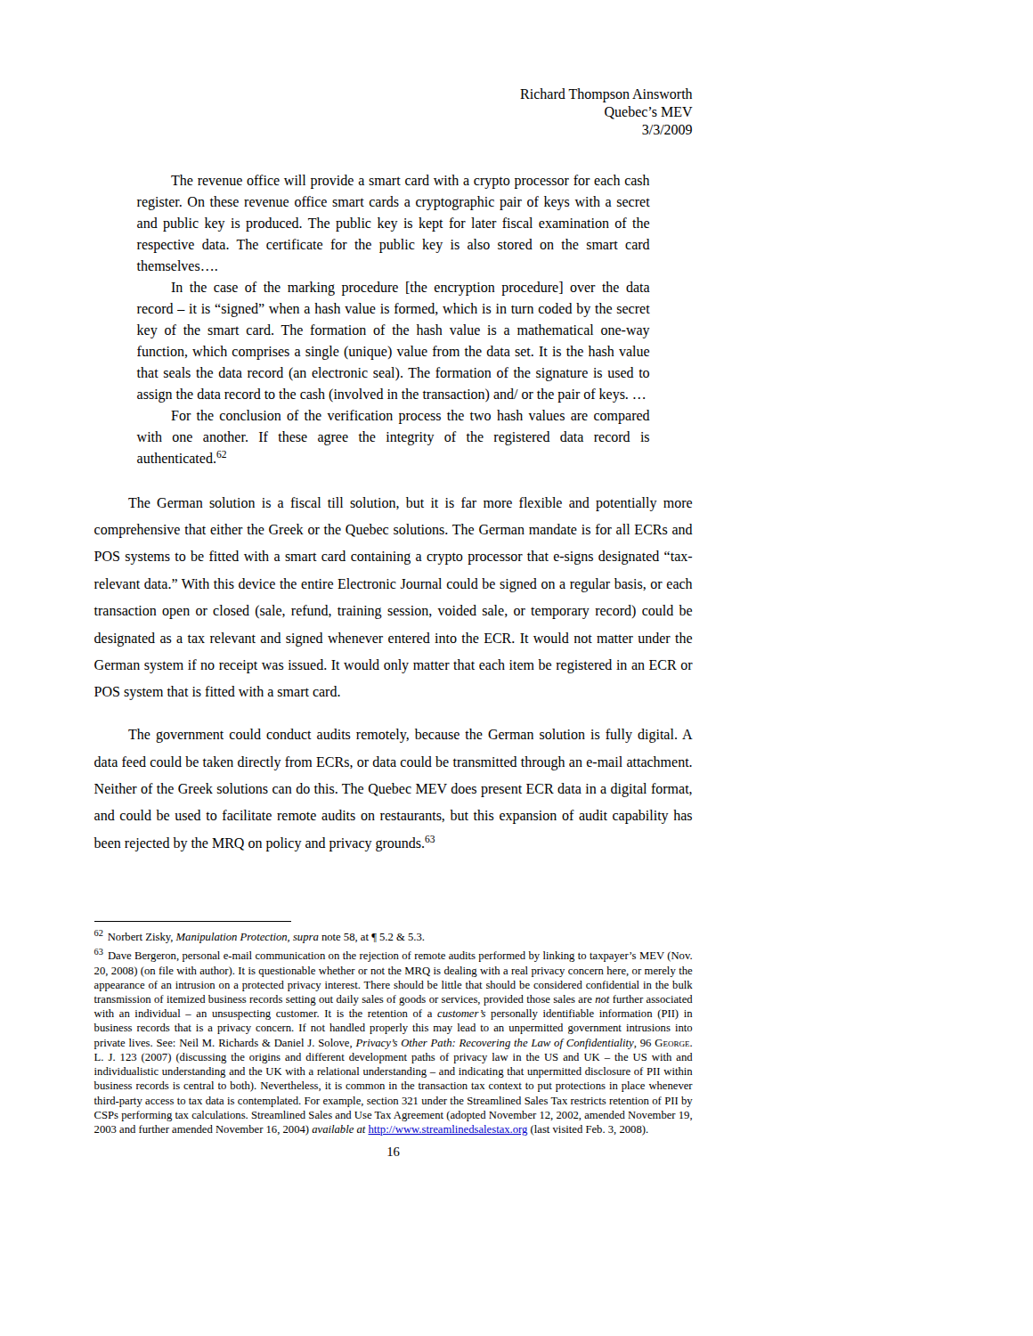Richard Thompson Ainsworth
Quebec’s MEV
3/3/2009
The revenue office will provide a smart card with a crypto processor for each cash register. On these revenue office smart cards a cryptographic pair of keys with a secret and public key is produced. The public key is kept for later fiscal examination of the respective data. The certificate for the public key is also stored on the smart card themselves….
In the case of the marking procedure [the encryption procedure] over the data record – it is “signed” when a hash value is formed, which is in turn coded by the secret key of the smart card. The formation of the hash value is a mathematical one-way function, which comprises a single (unique) value from the data set. It is the hash value that seals the data record (an electronic seal). The formation of the signature is used to assign the data record to the cash (involved in the transaction) and/ or the pair of keys. …
For the conclusion of the verification process the two hash values are compared with one another. If these agree the integrity of the registered data record is authenticated.62
The German solution is a fiscal till solution, but it is far more flexible and potentially more comprehensive that either the Greek or the Quebec solutions. The German mandate is for all ECRs and POS systems to be fitted with a smart card containing a crypto processor that e-signs designated “tax-relevant data.” With this device the entire Electronic Journal could be signed on a regular basis, or each transaction open or closed (sale, refund, training session, voided sale, or temporary record) could be designated as a tax relevant and signed whenever entered into the ECR. It would not matter under the German system if no receipt was issued. It would only matter that each item be registered in an ECR or POS system that is fitted with a smart card.
The government could conduct audits remotely, because the German solution is fully digital. A data feed could be taken directly from ECRs, or data could be transmitted through an e-mail attachment. Neither of the Greek solutions can do this. The Quebec MEV does present ECR data in a digital format, and could be used to facilitate remote audits on restaurants, but this expansion of audit capability has been rejected by the MRQ on policy and privacy grounds.63
62 Norbert Zisky, Manipulation Protection, supra note 58, at ¶ 5.2 & 5.3.
63 Dave Bergeron, personal e-mail communication on the rejection of remote audits performed by linking to taxpayer’s MEV (Nov. 20, 2008) (on file with author). It is questionable whether or not the MRQ is dealing with a real privacy concern here, or merely the appearance of an intrusion on a protected privacy interest. There should be little that should be considered confidential in the bulk transmission of itemized business records setting out daily sales of goods or services, provided those sales are not further associated with an individual – an unsuspecting customer. It is the retention of a customer’s personally identifiable information (PII) in business records that is a privacy concern. If not handled properly this may lead to an unpermitted government intrusions into private lives. See: Neil M. Richards & Daniel J. Solove, Privacy’s Other Path: Recovering the Law of Confidentiality, 96 George. L. J. 123 (2007) (discussing the origins and different development paths of privacy law in the US and UK – the US with and individualistic understanding and the UK with a relational understanding – and indicating that unpermitted disclosure of PII within business records is central to both). Nevertheless, it is common in the transaction tax context to put protections in place whenever third-party access to tax data is contemplated. For example, section 321 under the Streamlined Sales Tax restricts retention of PII by CSPs performing tax calculations. Streamlined Sales and Use Tax Agreement (adopted November 12, 2002, amended November 19, 2003 and further amended November 16, 2004) available at http://www.streamlinedsalestax.org (last visited Feb. 3, 2008).
16